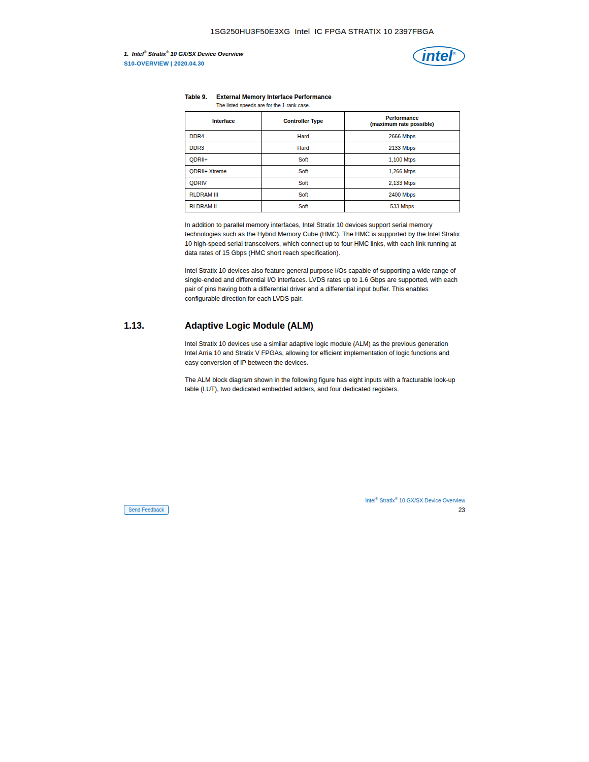1SG250HU3F50E3XG Intel IC FPGA STRATIX 10 2397FBGA
1. Intel® Stratix® 10 GX/SX Device Overview
S10-OVERVIEW | 2020.04.30
intel®
Table 9. External Memory Interface Performance
The listed speeds are for the 1-rank case.
| Interface | Controller Type | Performance (maximum rate possible) |
| --- | --- | --- |
| DDR4 | Hard | 2666 Mbps |
| DDR3 | Hard | 2133 Mbps |
| QDRII+ | Soft | 1,100 Mtps |
| QDRII+ Xtreme | Soft | 1,266 Mtps |
| QDRIV | Soft | 2,133 Mtps |
| RLDRAM III | Soft | 2400 Mbps |
| RLDRAM II | Soft | 533 Mbps |
In addition to parallel memory interfaces, Intel Stratix 10 devices support serial memory technologies such as the Hybrid Memory Cube (HMC). The HMC is supported by the Intel Stratix 10 high-speed serial transceivers, which connect up to four HMC links, with each link running at data rates of 15 Gbps (HMC short reach specification).
Intel Stratix 10 devices also feature general purpose I/Os capable of supporting a wide range of single-ended and differential I/O interfaces. LVDS rates up to 1.6 Gbps are supported, with each pair of pins having both a differential driver and a differential input buffer. This enables configurable direction for each LVDS pair.
1.13. Adaptive Logic Module (ALM)
Intel Stratix 10 devices use a similar adaptive logic module (ALM) as the previous generation Intel Arria 10 and Stratix V FPGAs, allowing for efficient implementation of logic functions and easy conversion of IP between the devices.
The ALM block diagram shown in the following figure has eight inputs with a fracturable look-up table (LUT), two dedicated embedded adders, and four dedicated registers.
Send Feedback
Intel® Stratix® 10 GX/SX Device Overview
23